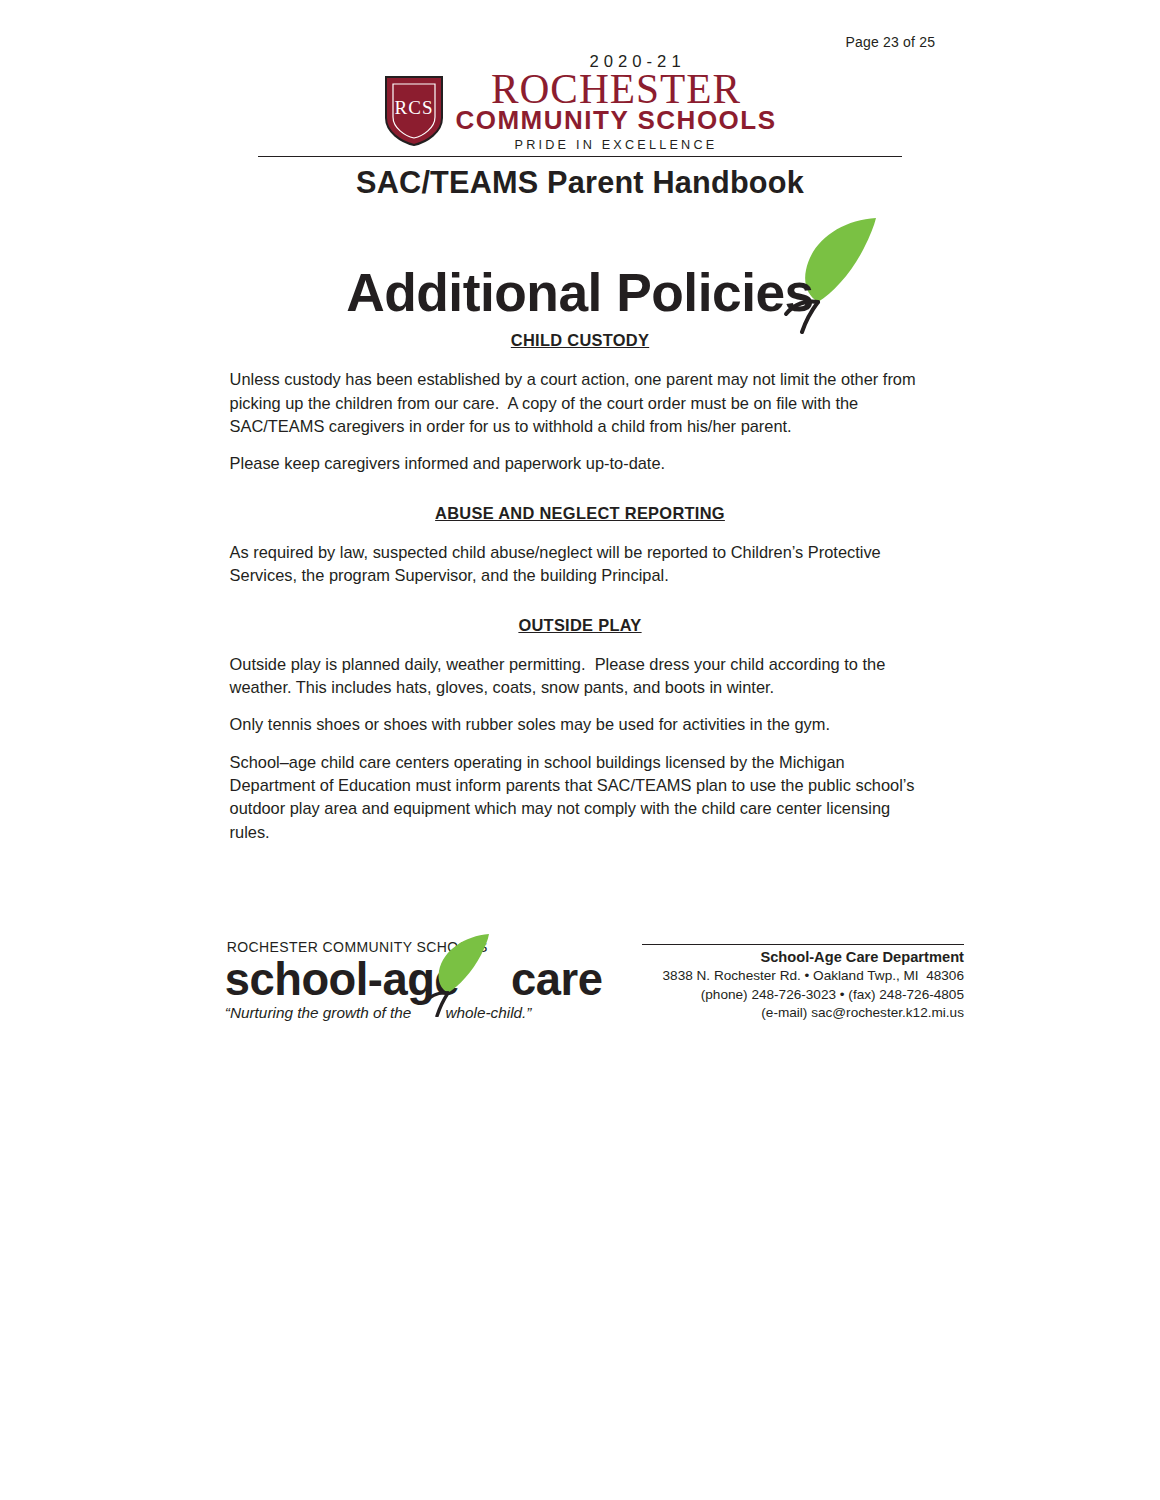Page 23 of 25
2020-21
RCS
ROCHESTER
COMMUNITY SCHOOLS
PRIDE IN EXCELLENCE
SAC/TEAMS Parent Handbook
Additional Policies
CHILD CUSTODY
Unless custody has been established by a court action, one parent may not limit the other from picking up the children from our care. A copy of the court order must be on file with the SAC/TEAMS caregivers in order for us to withhold a child from his/her parent.
Please keep caregivers informed and paperwork up-to-date.
ABUSE AND NEGLECT REPORTING
As required by law, suspected child abuse/neglect will be reported to Children’s Protective Services, the program Supervisor, and the building Principal.
OUTSIDE PLAY
Outside play is planned daily, weather permitting. Please dress your child according to the weather. This includes hats, gloves, coats, snow pants, and boots in winter.
Only tennis shoes or shoes with rubber soles may be used for activities in the gym.
School–age child care centers operating in school buildings licensed by the Michigan Department of Education must inform parents that SAC/TEAMS plan to use the public school’s outdoor play area and equipment which may not comply with the child care center licensing rules.
ROCHESTER COMMUNITY SCHOOLS
school-agecare
“Nurturing the growth of the whole-child.”
School-Age Care Department
3838 N. Rochester Rd. • Oakland Twp., MI 48306
(phone) 248-726-3023 • (fax) 248-726-4805
(e-mail) sac@rochester.k12.mi.us